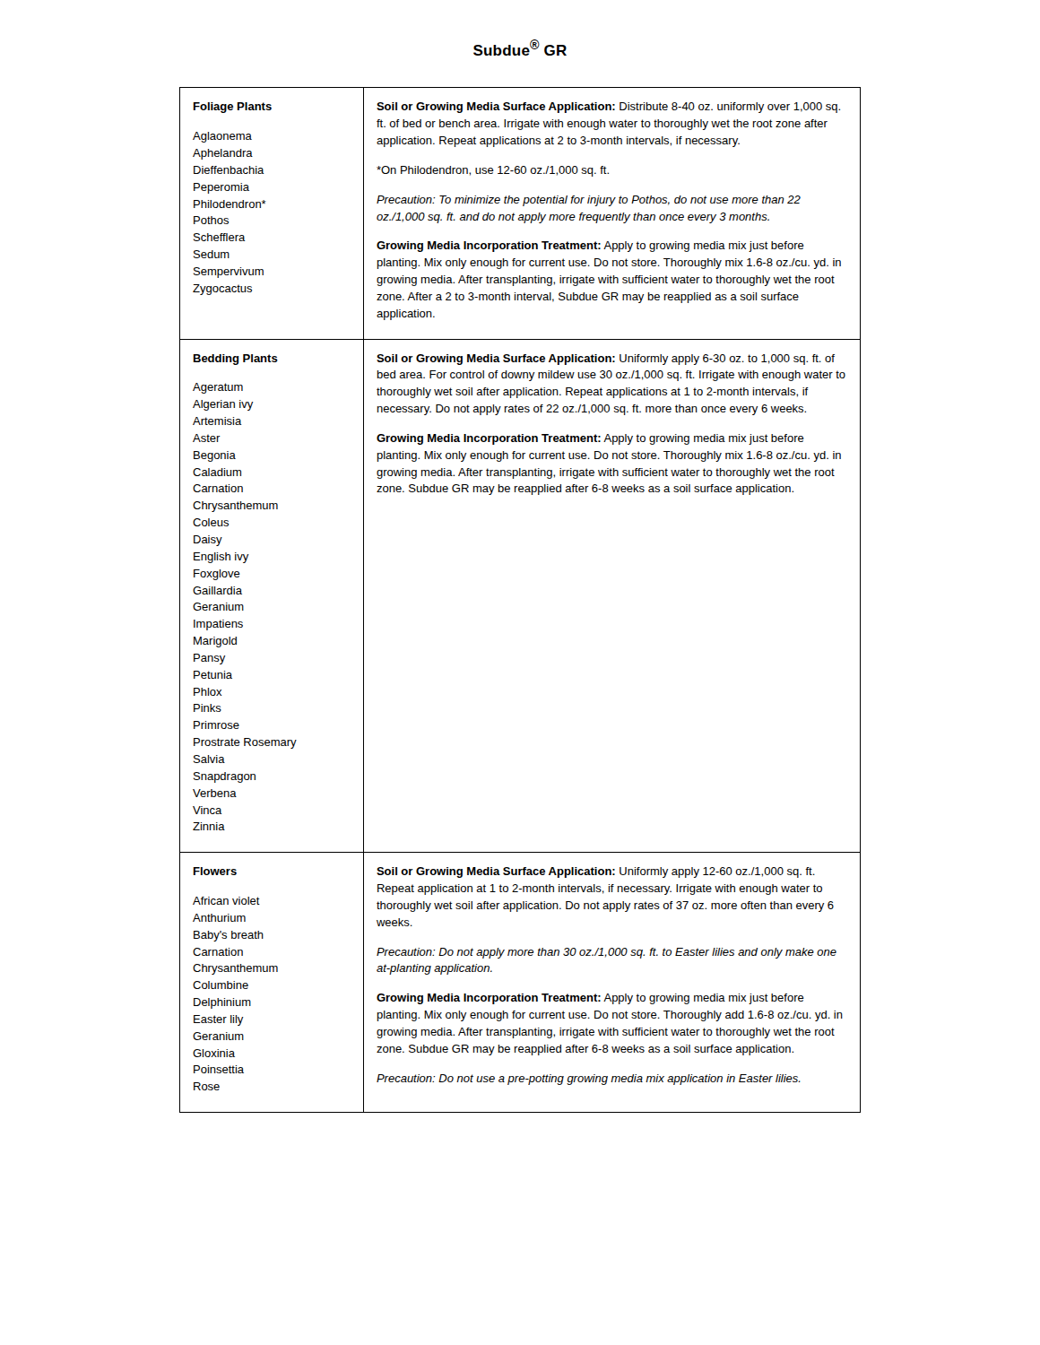Subdue® GR
| Foliage Plants Aglaonema Aphelandra Dieffenbachia Peperomia Philodendron* Pothos Schefflera Sedum Sempervivum Zygocactus | Soil or Growing Media Surface Application: Distribute 8-40 oz. uniformly over 1,000 sq. ft. of bed or bench area. Irrigate with enough water to thoroughly wet the root zone after application. Repeat applications at 2 to 3-month intervals, if necessary. *On Philodendron, use 12-60 oz./1,000 sq. ft. Precaution: To minimize the potential for injury to Pothos, do not use more than 22 oz./1,000 sq. ft. and do not apply more frequently than once every 3 months. Growing Media Incorporation Treatment: Apply to growing media mix just before planting. Mix only enough for current use. Do not store. Thoroughly mix 1.6-8 oz./cu. yd. in growing media. After transplanting, irrigate with sufficient water to thoroughly wet the root zone. After a 2 to 3-month interval, Subdue GR may be reapplied as a soil surface application. |
| Bedding Plants Ageratum Algerian ivy Artemisia Aster Begonia Caladium Carnation Chrysanthemum Coleus Daisy English ivy Foxglove Gaillardia Geranium Impatiens Marigold Pansy Petunia Phlox Pinks Primrose Prostrate Rosemary Salvia Snapdragon Verbena Vinca Zinnia | Soil or Growing Media Surface Application: Uniformly apply 6-30 oz. to 1,000 sq. ft. of bed area. For control of downy mildew use 30 oz./1,000 sq. ft. Irrigate with enough water to thoroughly wet soil after application. Repeat applications at 1 to 2-month intervals, if necessary. Do not apply rates of 22 oz./1,000 sq. ft. more than once every 6 weeks. Growing Media Incorporation Treatment: Apply to growing media mix just before planting. Mix only enough for current use. Do not store. Thoroughly mix 1.6-8 oz./cu. yd. in growing media. After transplanting, irrigate with sufficient water to thoroughly wet the root zone. Subdue GR may be reapplied after 6-8 weeks as a soil surface application. |
| Flowers African violet Anthurium Baby's breath Carnation Chrysanthemum Columbine Delphinium Easter lily Geranium Gloxinia Poinsettia Rose | Soil or Growing Media Surface Application: Uniformly apply 12-60 oz./1,000 sq. ft. Repeat application at 1 to 2-month intervals, if necessary. Irrigate with enough water to thoroughly wet soil after application. Do not apply rates of 37 oz. more often than every 6 weeks. Precaution: Do not apply more than 30 oz./1,000 sq. ft. to Easter lilies and only make one at-planting application. Growing Media Incorporation Treatment: Apply to growing media mix just before planting. Mix only enough for current use. Do not store. Thoroughly add 1.6-8 oz./cu. yd. in growing media. After transplanting, irrigate with sufficient water to thoroughly wet the root zone. Subdue GR may be reapplied after 6-8 weeks as a soil surface application. Precaution: Do not use a pre-potting growing media mix application in Easter lilies. |